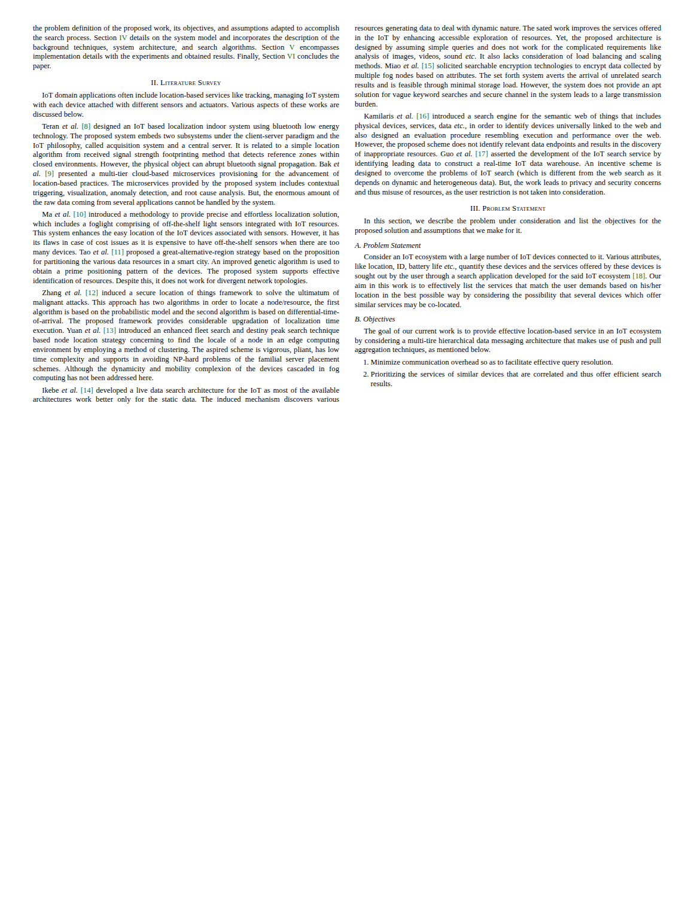the problem definition of the proposed work, its objectives, and assumptions adapted to accomplish the search process. Section IV details on the system model and incorporates the description of the background techniques, system architecture, and search algorithms. Section V encompasses implementation details with the experiments and obtained results. Finally, Section VI concludes the paper.
II. Literature Survey
IoT domain applications often include location-based services like tracking, managing IoT system with each device attached with different sensors and actuators. Various aspects of these works are discussed below.
Teran et al. [8] designed an IoT based localization indoor system using bluetooth low energy technology. The proposed system embeds two subsystems under the client-server paradigm and the IoT philosophy, called acquisition system and a central server. It is related to a simple location algorithm from received signal strength footprinting method that detects reference zones within closed environments. However, the physical object can abrupt bluetooth signal propagation. Bak et al. [9] presented a multi-tier cloud-based microservices provisioning for the advancement of location-based practices. The microservices provided by the proposed system includes contextual triggering, visualization, anomaly detection, and root cause analysis. But, the enormous amount of the raw data coming from several applications cannot be handled by the system.
Ma et al. [10] introduced a methodology to provide precise and effortless localization solution, which includes a foglight comprising of off-the-shelf light sensors integrated with IoT resources. This system enhances the easy location of the IoT devices associated with sensors. However, it has its flaws in case of cost issues as it is expensive to have off-the-shelf sensors when there are too many devices. Tao et al. [11] proposed a great-alternative-region strategy based on the proposition for partitioning the various data resources in a smart city. An improved genetic algorithm is used to obtain a prime positioning pattern of the devices. The proposed system supports effective identification of resources. Despite this, it does not work for divergent network topologies.
Zhang et al. [12] induced a secure location of things framework to solve the ultimatum of malignant attacks. This approach has two algorithms in order to locate a node/resource, the first algorithm is based on the probabilistic model and the second algorithm is based on differential-time-of-arrival. The proposed framework provides considerable upgradation of localization time execution. Yuan et al. [13] introduced an enhanced fleet search and destiny peak search technique based node location strategy concerning to find the locale of a node in an edge computing environment by employing a method of clustering. The aspired scheme is vigorous, pliant, has low time complexity and supports in avoiding NP-hard problems of the familial server placement schemes. Although the dynamicity and mobility complexion of the devices cascaded in fog computing has not been addressed here.
Ikebe et al. [14] developed a live data search architecture for the IoT as most of the available architectures work better only for the static data. The induced mechanism discovers various resources generating data to deal with dynamic nature. The sated work improves the services offered in the IoT by enhancing accessible exploration of resources. Yet, the proposed architecture is designed by assuming simple queries and does not work for the complicated requirements like analysis of images, videos, sound etc. It also lacks consideration of load balancing and scaling methods. Miao et al. [15] solicited searchable encryption technologies to encrypt data collected by multiple fog nodes based on attributes. The set forth system averts the arrival of unrelated search results and is feasible through minimal storage load. However, the system does not provide an apt solution for vague keyword searches and secure channel in the system leads to a large transmission burden.
Kamilaris et al. [16] introduced a search engine for the semantic web of things that includes physical devices, services, data etc., in order to identify devices universally linked to the web and also designed an evaluation procedure resembling execution and performance over the web. However, the proposed scheme does not identify relevant data endpoints and results in the discovery of inappropriate resources. Guo et al. [17] asserted the development of the IoT search service by identifying leading data to construct a real-time IoT data warehouse. An incentive scheme is designed to overcome the problems of IoT search (which is different from the web search as it depends on dynamic and heterogeneous data). But, the work leads to privacy and security concerns and thus misuse of resources, as the user restriction is not taken into consideration.
III. Problem Statement
In this section, we describe the problem under consideration and list the objectives for the proposed solution and assumptions that we make for it.
A. Problem Statement
Consider an IoT ecosystem with a large number of IoT devices connected to it. Various attributes, like location, ID, battery life etc., quantify these devices and the services offered by these devices is sought out by the user through a search application developed for the said IoT ecosystem [18]. Our aim in this work is to effectively list the services that match the user demands based on his/her location in the best possible way by considering the possibility that several devices which offer similar services may be co-located.
B. Objectives
The goal of our current work is to provide effective location-based service in an IoT ecosystem by considering a multi-tire hierarchical data messaging architecture that makes use of push and pull aggregation techniques, as mentioned below.
Minimize communication overhead so as to facilitate effective query resolution.
Prioritizing the services of similar devices that are correlated and thus offer efficient search results.